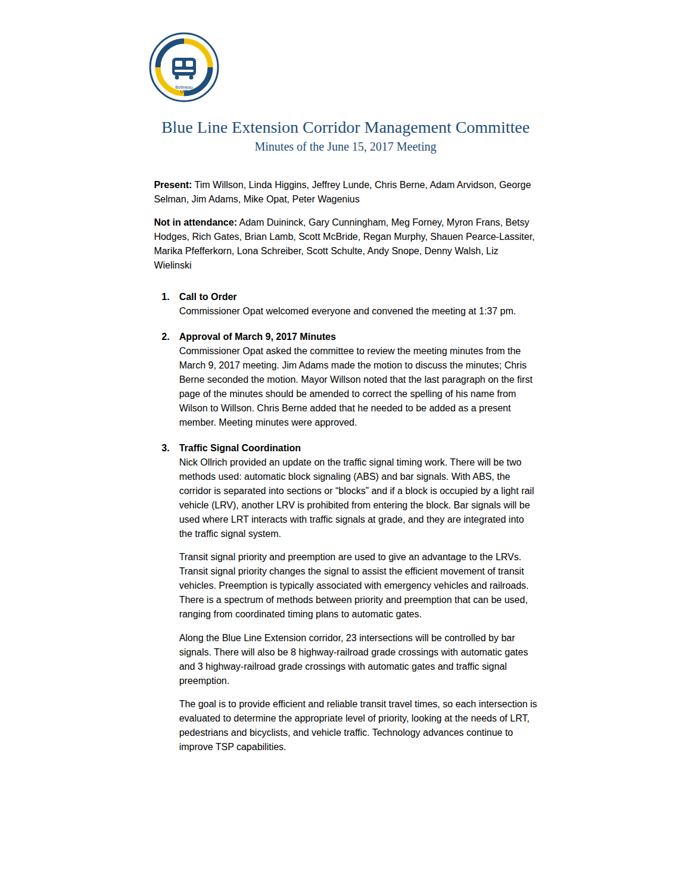Bottineau LRT
Blue Line Extension Corridor Management Committee
Minutes of the June 15, 2017 Meeting
Present: Tim Willson, Linda Higgins, Jeffrey Lunde, Chris Berne, Adam Arvidson, George Selman, Jim Adams, Mike Opat, Peter Wagenius
Not in attendance: Adam Duininck, Gary Cunningham, Meg Forney, Myron Frans, Betsy Hodges, Rich Gates, Brian Lamb, Scott McBride, Regan Murphy, Shauen Pearce-Lassiter, Marika Pfefferkorn, Lona Schreiber, Scott Schulte, Andy Snope, Denny Walsh, Liz Wielinski
Call to Order
Commissioner Opat welcomed everyone and convened the meeting at 1:37 pm.
Approval of March 9, 2017 Minutes
Commissioner Opat asked the committee to review the meeting minutes from the March 9, 2017 meeting. Jim Adams made the motion to discuss the minutes; Chris Berne seconded the motion. Mayor Willson noted that the last paragraph on the first page of the minutes should be amended to correct the spelling of his name from Wilson to Willson. Chris Berne added that he needed to be added as a present member. Meeting minutes were approved.
Traffic Signal Coordination
Nick Ollrich provided an update on the traffic signal timing work. There will be two methods used: automatic block signaling (ABS) and bar signals. With ABS, the corridor is separated into sections or “blocks” and if a block is occupied by a light rail vehicle (LRV), another LRV is prohibited from entering the block. Bar signals will be used where LRT interacts with traffic signals at grade, and they are integrated into the traffic signal system.
Transit signal priority and preemption are used to give an advantage to the LRVs. Transit signal priority changes the signal to assist the efficient movement of transit vehicles. Preemption is typically associated with emergency vehicles and railroads. There is a spectrum of methods between priority and preemption that can be used, ranging from coordinated timing plans to automatic gates.
Along the Blue Line Extension corridor, 23 intersections will be controlled by bar signals. There will also be 8 highway-railroad grade crossings with automatic gates and 3 highway-railroad grade crossings with automatic gates and traffic signal preemption.
The goal is to provide efficient and reliable transit travel times, so each intersection is evaluated to determine the appropriate level of priority, looking at the needs of LRT, pedestrians and bicyclists, and vehicle traffic. Technology advances continue to improve TSP capabilities.